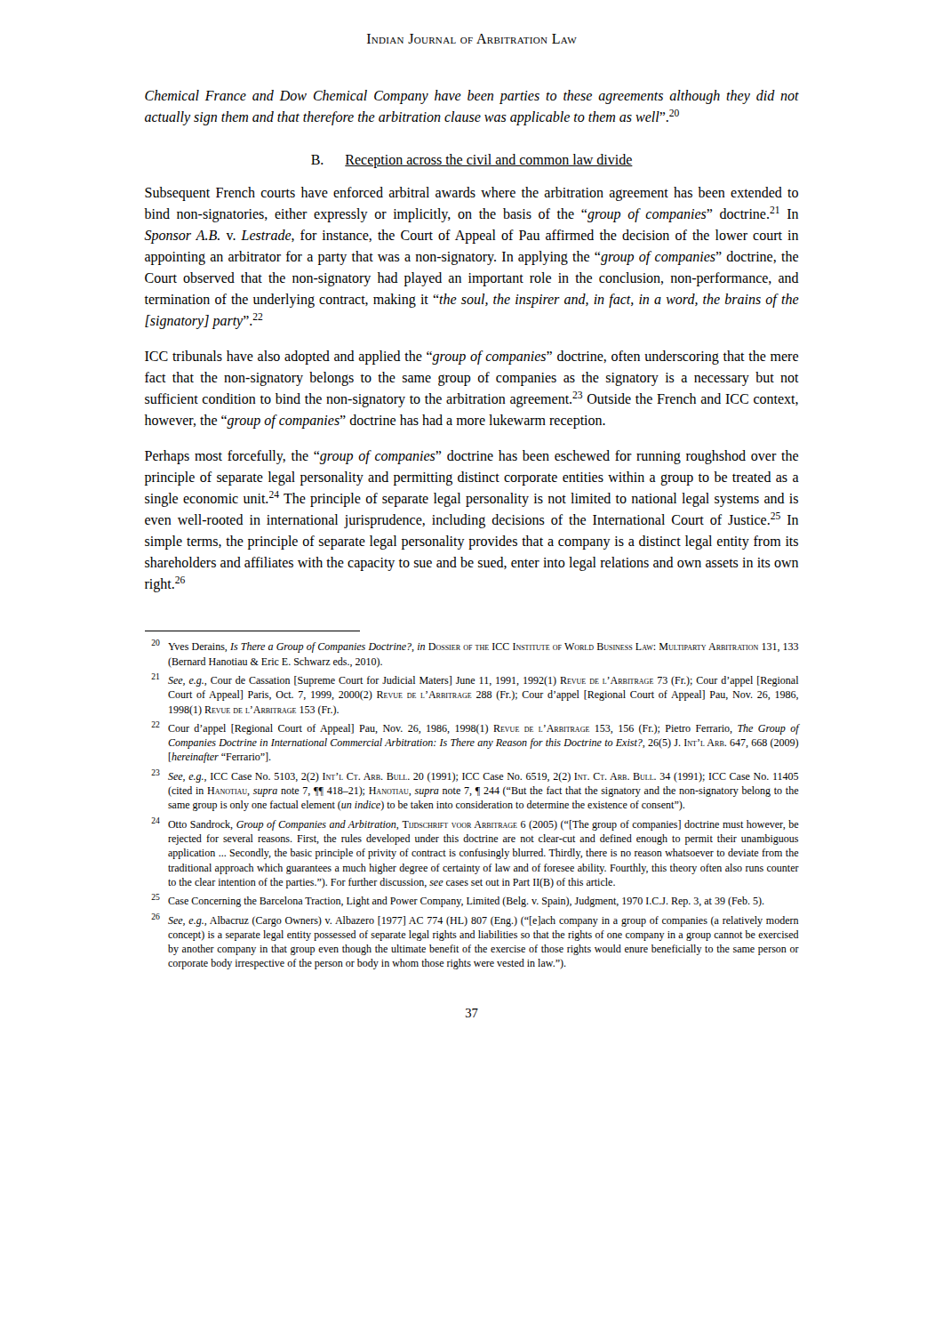Indian Journal of Arbitration Law
Chemical France and Dow Chemical Company have been parties to these agreements although they did not actually sign them and that therefore the arbitration clause was applicable to them as well”.20
B. Reception across the civil and common law divide
Subsequent French courts have enforced arbitral awards where the arbitration agreement has been extended to bind non-signatories, either expressly or implicitly, on the basis of the “group of companies” doctrine.21 In Sponsor A.B. v. Lestrade, for instance, the Court of Appeal of Pau affirmed the decision of the lower court in appointing an arbitrator for a party that was a non-signatory. In applying the “group of companies” doctrine, the Court observed that the non-signatory had played an important role in the conclusion, non-performance, and termination of the underlying contract, making it “the soul, the inspirer and, in fact, in a word, the brains of the [signatory] party”.22
ICC tribunals have also adopted and applied the “group of companies” doctrine, often underscoring that the mere fact that the non-signatory belongs to the same group of companies as the signatory is a necessary but not sufficient condition to bind the non-signatory to the arbitration agreement.23 Outside the French and ICC context, however, the “group of companies” doctrine has had a more lukewarm reception.
Perhaps most forcefully, the “group of companies” doctrine has been eschewed for running roughshod over the principle of separate legal personality and permitting distinct corporate entities within a group to be treated as a single economic unit.24 The principle of separate legal personality is not limited to national legal systems and is even well-rooted in international jurisprudence, including decisions of the International Court of Justice.25 In simple terms, the principle of separate legal personality provides that a company is a distinct legal entity from its shareholders and affiliates with the capacity to sue and be sued, enter into legal relations and own assets in its own right.26
Yves Derains, Is There a Group of Companies Doctrine?, in Dossier of the ICC Institute of World Business Law: Multiparty Arbitration 131, 133 (Bernard Hanotiau & Eric E. Schwarz eds., 2010).
See, e.g., Cour de Cassation [Supreme Court for Judicial Maters] June 11, 1991, 1992(1) Revue de l’Arbitrage 73 (Fr.); Cour d’appel [Regional Court of Appeal] Paris, Oct. 7, 1999, 2000(2) Revue de l’Arbitrage 288 (Fr.); Cour d’appel [Regional Court of Appeal] Pau, Nov. 26, 1986, 1998(1) Revue de l’Arbitrage 153 (Fr.).
Cour d’appel [Regional Court of Appeal] Pau, Nov. 26, 1986, 1998(1) Revue de l’Arbitrage 153, 156 (Fr.); Pietro Ferrario, The Group of Companies Doctrine in International Commercial Arbitration: Is There any Reason for this Doctrine to Exist?, 26(5) J. Int’l Arb. 647, 668 (2009) [hereinafter “Ferrario”].
See, e.g., ICC Case No. 5103, 2(2) Int’l Ct. Arb. Bull. 20 (1991); ICC Case No. 6519, 2(2) Int. Ct. Arb. Bull. 34 (1991); ICC Case No. 11405 (cited in Hanotiau, supra note 7, ¶¶ 418–21); Hanotiau, supra note 7, ¶ 244 (“But the fact that the signatory and the non-signatory belong to the same group is only one factual element (un indice) to be taken into consideration to determine the existence of consent”).
Otto Sandrock, Group of Companies and Arbitration, Tijdschrift voor Arbitrage 6 (2005) (“[The group of companies] doctrine must however, be rejected for several reasons. First, the rules developed under this doctrine are not clear-cut and defined enough to permit their unambiguous application ... Secondly, the basic principle of privity of contract is confusingly blurred. Thirdly, there is no reason whatsoever to deviate from the traditional approach which guarantees a much higher degree of certainty of law and of foresee ability. Fourthly, this theory often also runs counter to the clear intention of the parties.”). For further discussion, see cases set out in Part II(B) of this article.
Case Concerning the Barcelona Traction, Light and Power Company, Limited (Belg. v. Spain), Judgment, 1970 I.C.J. Rep. 3, at 39 (Feb. 5).
See, e.g., Albacruz (Cargo Owners) v. Albazero [1977] AC 774 (HL) 807 (Eng.) (“[e]ach company in a group of companies (a relatively modern concept) is a separate legal entity possessed of separate legal rights and liabilities so that the rights of one company in a group cannot be exercised by another company in that group even though the ultimate benefit of the exercise of those rights would enure beneficially to the same person or corporate body irrespective of the person or body in whom those rights were vested in law.”).
37